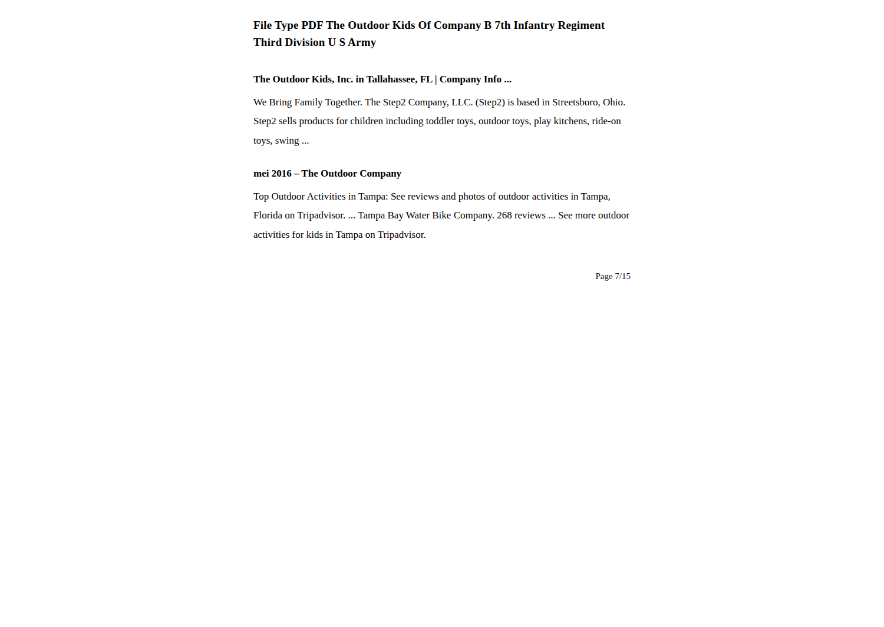File Type PDF The Outdoor Kids Of Company B 7th Infantry Regiment Third Division U S Army
The Outdoor Kids, Inc. in Tallahassee, FL | Company Info ...
We Bring Family Together. The Step2 Company, LLC. (Step2) is based in Streetsboro, Ohio. Step2 sells products for children including toddler toys, outdoor toys, play kitchens, ride-on toys, swing ...
mei 2016 – The Outdoor Company
Top Outdoor Activities in Tampa: See reviews and photos of outdoor activities in Tampa, Florida on Tripadvisor. ... Tampa Bay Water Bike Company. 268 reviews ... See more outdoor activities for kids in Tampa on Tripadvisor.
Page 7/15